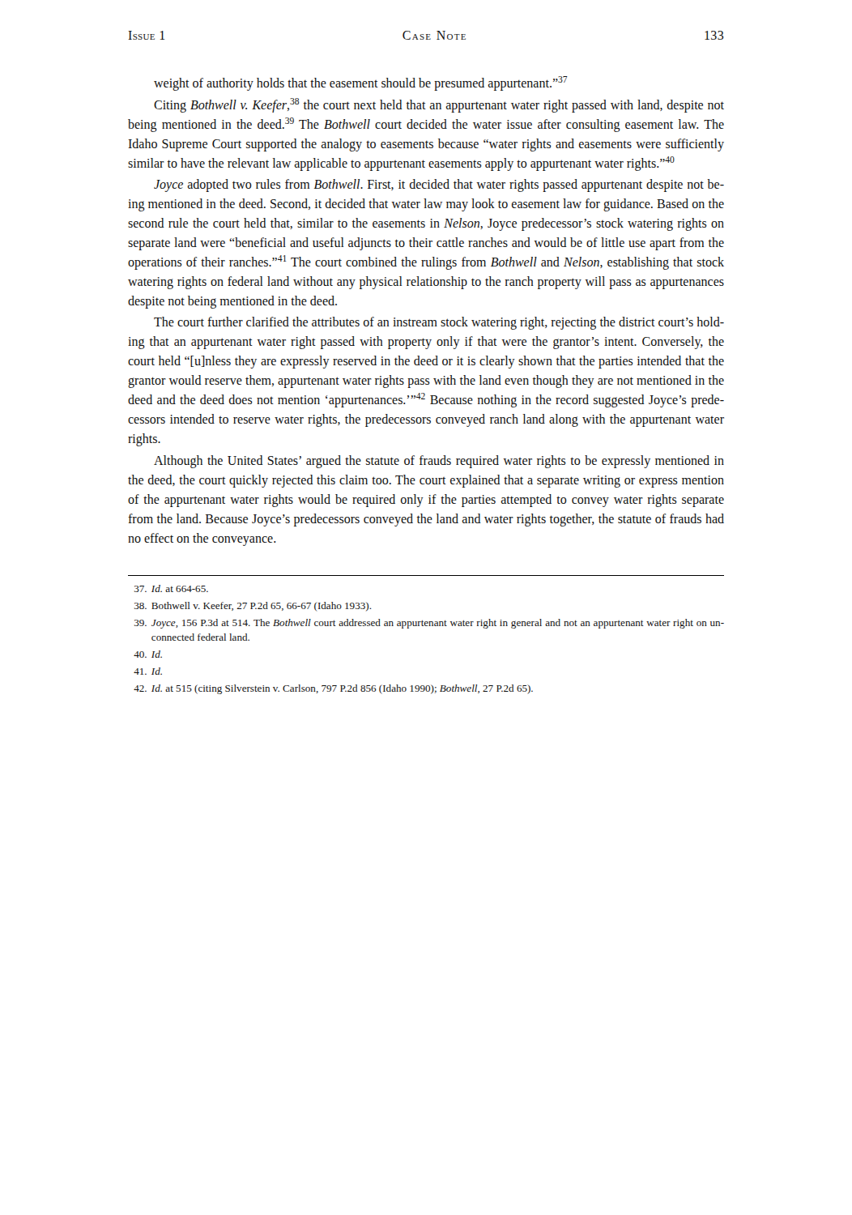Issue 1 Case Note 133
weight of authority holds that the easement should be presumed appurtenant.”37
Citing Bothwell v. Keefer,38 the court next held that an appurtenant water right passed with land, despite not being mentioned in the deed.39 The Bothwell court decided the water issue after consulting easement law. The Idaho Supreme Court supported the analogy to easements because “water rights and easements were sufficiently similar to have the relevant law applicable to appurtenant easements apply to appurtenant water rights.”40
Joyce adopted two rules from Bothwell. First, it decided that water rights passed appurtenant despite not being mentioned in the deed. Second, it decided that water law may look to easement law for guidance. Based on the second rule the court held that, similar to the easements in Nelson, Joyce predecessor’s stock watering rights on separate land were “beneficial and useful adjuncts to their cattle ranches and would be of little use apart from the operations of their ranches.”41 The court combined the rulings from Bothwell and Nelson, establishing that stock watering rights on federal land without any physical relationship to the ranch property will pass as appurtenances despite not being mentioned in the deed.
The court further clarified the attributes of an instream stock watering right, rejecting the district court’s holding that an appurtenant water right passed with property only if that were the grantor’s intent. Conversely, the court held “[u]nless they are expressly reserved in the deed or it is clearly shown that the parties intended that the grantor would reserve them, appurtenant water rights pass with the land even though they are not mentioned in the deed and the deed does not mention ‘appurtenances.’”42 Because nothing in the record suggested Joyce’s predecessors intended to reserve water rights, the predecessors conveyed ranch land along with the appurtenant water rights.
Although the United States’ argued the statute of frauds required water rights to be expressly mentioned in the deed, the court quickly rejected this claim too. The court explained that a separate writing or express mention of the appurtenant water rights would be required only if the parties attempted to convey water rights separate from the land. Because Joyce’s predecessors conveyed the land and water rights together, the statute of frauds had no effect on the conveyance.
37 Id. at 664-65.
38 Bothwell v. Keefer, 27 P.2d 65, 66-67 (Idaho 1933).
39 Joyce, 156 P.3d at 514. The Bothwell court addressed an appurtenant water right in general and not an appurtenant water right on un-connected federal land.
40 Id.
41 Id.
42 Id. at 515 (citing Silverstein v. Carlson, 797 P.2d 856 (Idaho 1990); Bothwell, 27 P.2d 65).